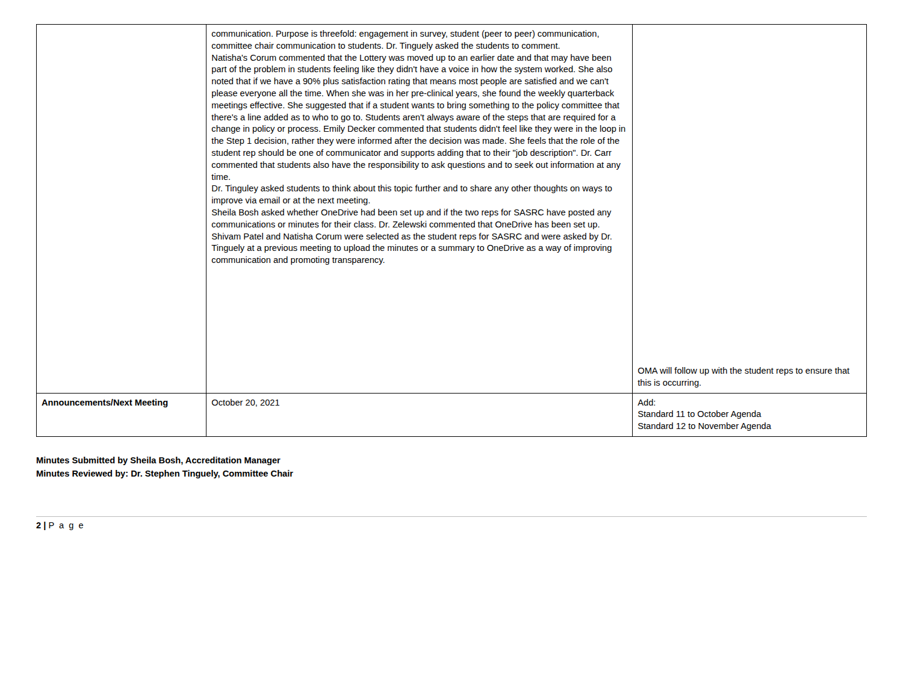| | communication. Purpose is threefold: engagement in survey, student (peer to peer) communication, committee chair communication to students. Dr. Tinguely asked the students to comment. Natisha's Corum commented that the Lottery was moved up to an earlier date and that may have been part of the problem in students feeling like they didn't have a voice in how the system worked. She also noted that if we have a 90% plus satisfaction rating that means most people are satisfied and we can't please everyone all the time. When she was in her pre-clinical years, she found the weekly quarterback meetings effective. She suggested that if a student wants to bring something to the policy committee that there's a line added as to who to go to. Students aren't always aware of the steps that are required for a change in policy or process. Emily Decker commented that students didn't feel like they were in the loop in the Step 1 decision, rather they were informed after the decision was made. She feels that the role of the student rep should be one of communicator and supports adding that to their "job description". Dr. Carr commented that students also have the responsibility to ask questions and to seek out information at any time. Dr. Tinguley asked students to think about this topic further and to share any other thoughts on ways to improve via email or at the next meeting. Sheila Bosh asked whether OneDrive had been set up and if the two reps for SASRC have posted any communications or minutes for their class. Dr. Zelewski commented that OneDrive has been set up. Shivam Patel and Natisha Corum were selected as the student reps for SASRC and were asked by Dr. Tinguely at a previous meeting to upload the minutes or a summary to OneDrive as a way of improving communication and promoting transparency. | OMA will follow up with the student reps to ensure that this is occurring. |
| Announcements/Next Meeting | October 20, 2021 | Add: Standard 11 to October Agenda Standard 12 to November Agenda |
Minutes Submitted by Sheila Bosh, Accreditation Manager
Minutes Reviewed by: Dr. Stephen Tinguely, Committee Chair
2 | P a g e